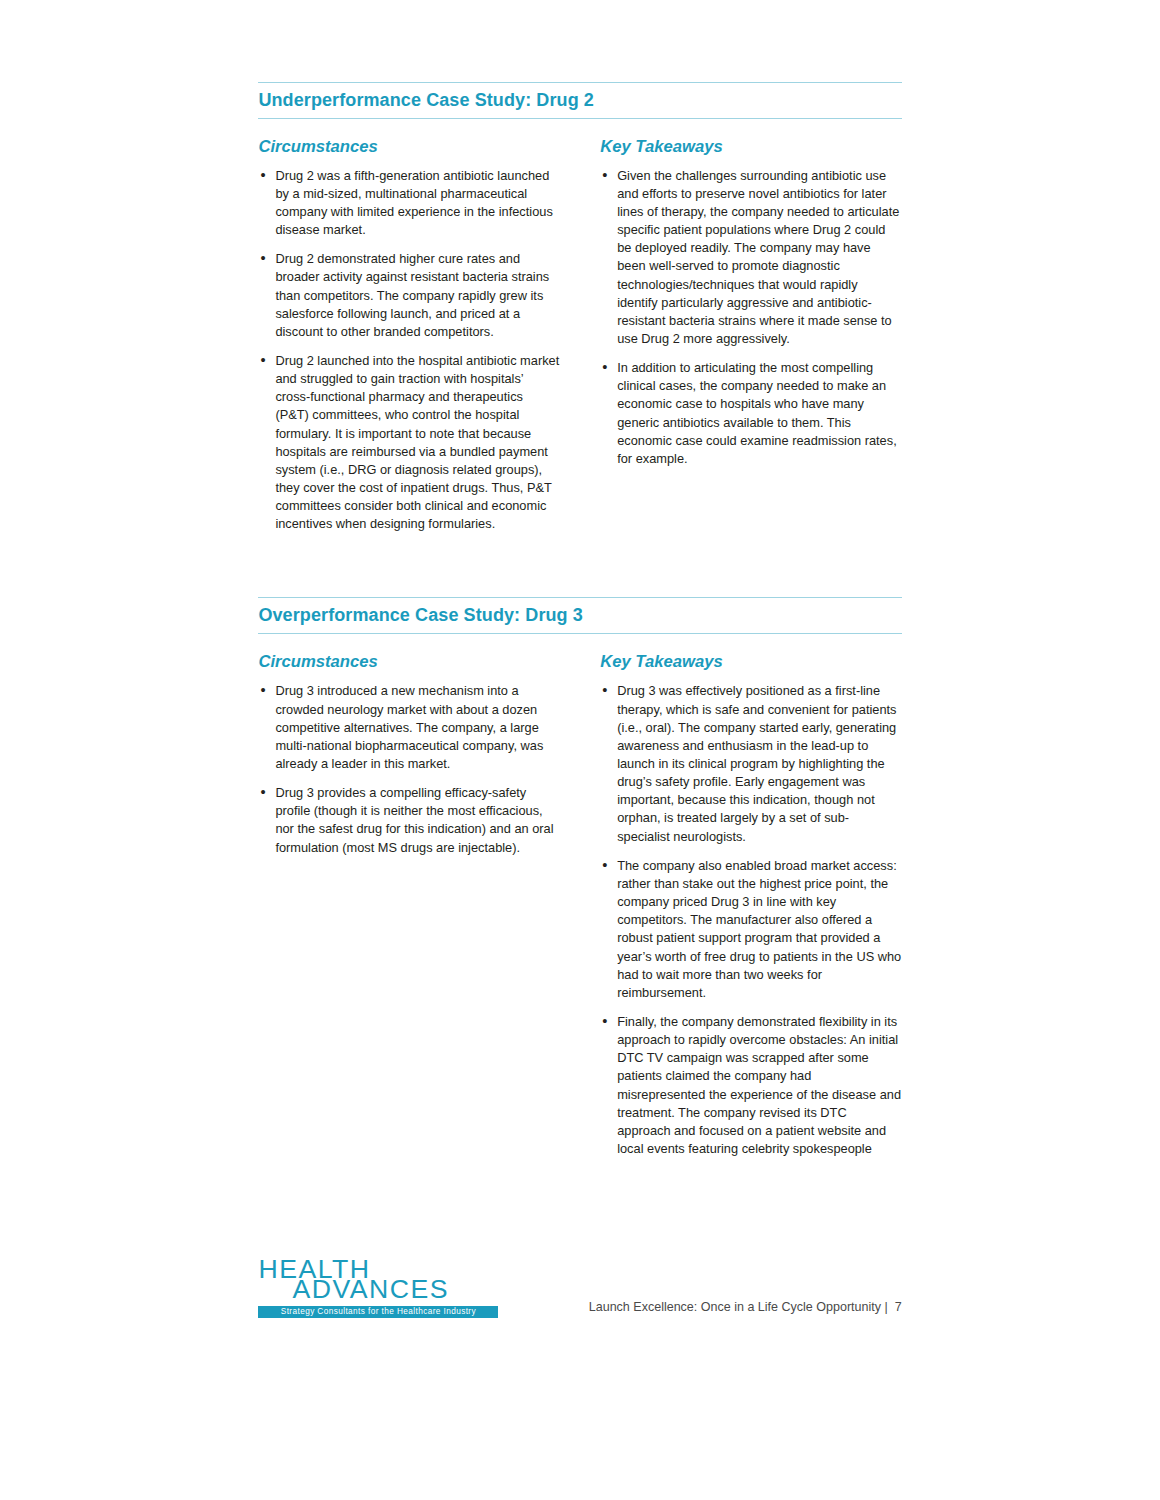Underperformance Case Study: Drug 2
Circumstances
Drug 2 was a fifth-generation antibiotic launched by a mid-sized, multinational pharmaceutical company with limited experience in the infectious disease market.
Drug 2 demonstrated higher cure rates and broader activity against resistant bacteria strains than competitors. The company rapidly grew its salesforce following launch, and priced at a discount to other branded competitors.
Drug 2 launched into the hospital antibiotic market and struggled to gain traction with hospitals’ cross-functional pharmacy and therapeutics (P&T) committees, who control the hospital formulary. It is important to note that because hospitals are reimbursed via a bundled payment system (i.e., DRG or diagnosis related groups), they cover the cost of inpatient drugs. Thus, P&T committees consider both clinical and economic incentives when designing formularies.
Key Takeaways
Given the challenges surrounding antibiotic use and efforts to preserve novel antibiotics for later lines of therapy, the company needed to articulate specific patient populations where Drug 2 could be deployed readily. The company may have been well-served to promote diagnostic technologies/techniques that would rapidly identify particularly aggressive and antibiotic-resistant bacteria strains where it made sense to use Drug 2 more aggressively.
In addition to articulating the most compelling clinical cases, the company needed to make an economic case to hospitals who have many generic antibiotics available to them. This economic case could examine readmission rates, for example.
Overperformance Case Study: Drug 3
Circumstances
Drug 3 introduced a new mechanism into a crowded neurology market with about a dozen competitive alternatives. The company, a large multi-national biopharmaceutical company, was already a leader in this market.
Drug 3 provides a compelling efficacy-safety profile (though it is neither the most efficacious, nor the safest drug for this indication) and an oral formulation (most MS drugs are injectable).
Key Takeaways
Drug 3 was effectively positioned as a first-line therapy, which is safe and convenient for patients (i.e., oral). The company started early, generating awareness and enthusiasm in the lead-up to launch in its clinical program by highlighting the drug’s safety profile. Early engagement was important, because this indication, though not orphan, is treated largely by a set of sub-specialist neurologists.
The company also enabled broad market access: rather than stake out the highest price point, the company priced Drug 3 in line with key competitors. The manufacturer also offered a robust patient support program that provided a year’s worth of free drug to patients in the US who had to wait more than two weeks for reimbursement.
Finally, the company demonstrated flexibility in its approach to rapidly overcome obstacles: An initial DTC TV campaign was scrapped after some patients claimed the company had misrepresented the experience of the disease and treatment. The company revised its DTC approach and focused on a patient website and local events featuring celebrity spokespeople
HEALTH ADVANCES Strategy Consultants for the Healthcare Industry
Launch Excellence: Once in a Life Cycle Opportunity | 7